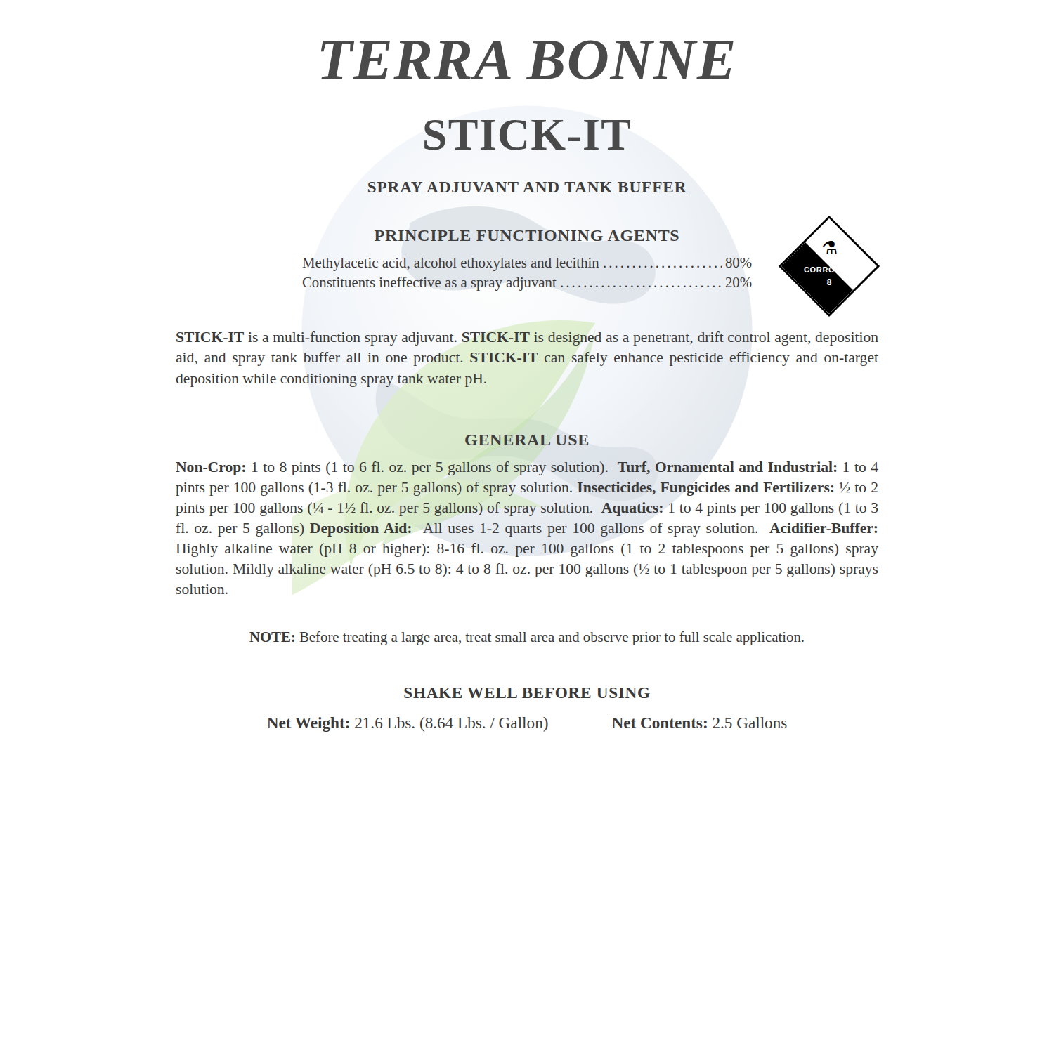TERRA BONNE
STICK-IT
SPRAY ADJUVANT AND TANK BUFFER
⚗
CORROSIVE
8
PRINCIPLE FUNCTIONING AGENTS
Methylacetic acid, alcohol ethoxylates and lecithin ............................................................ 80%
Constituents ineffective as a spray adjuvant ............................................................ 20%
STICK-IT is a multi-function spray adjuvant. STICK-IT is designed as a penetrant, drift control agent, deposition aid, and spray tank buffer all in one product. STICK-IT can safely enhance pesticide efficiency and on-target deposition while conditioning spray tank water pH.
GENERAL USE
Non-Crop: 1 to 8 pints (1 to 6 fl. oz. per 5 gallons of spray solution). Turf, Ornamental and Industrial: 1 to 4 pints per 100 gallons (1-3 fl. oz. per 5 gallons) of spray solution. Insecticides, Fungicides and Fertilizers: ½ to 2 pints per 100 gallons (¼ - 1½ fl. oz. per 5 gallons) of spray solution. Aquatics: 1 to 4 pints per 100 gallons (1 to 3 fl. oz. per 5 gallons) Deposition Aid: All uses 1-2 quarts per 100 gallons of spray solution. Acidifier-Buffer: Highly alkaline water (pH 8 or higher): 8-16 fl. oz. per 100 gallons (1 to 2 tablespoons per 5 gallons) spray solution. Mildly alkaline water (pH 6.5 to 8): 4 to 8 fl. oz. per 100 gallons (½ to 1 tablespoon per 5 gallons) sprays solution.
NOTE: Before treating a large area, treat small area and observe prior to full scale application.
SHAKE WELL BEFORE USING
Net Weight: 21.6 Lbs. (8.64 Lbs. / Gallon) Net Contents: 2.5 Gallons